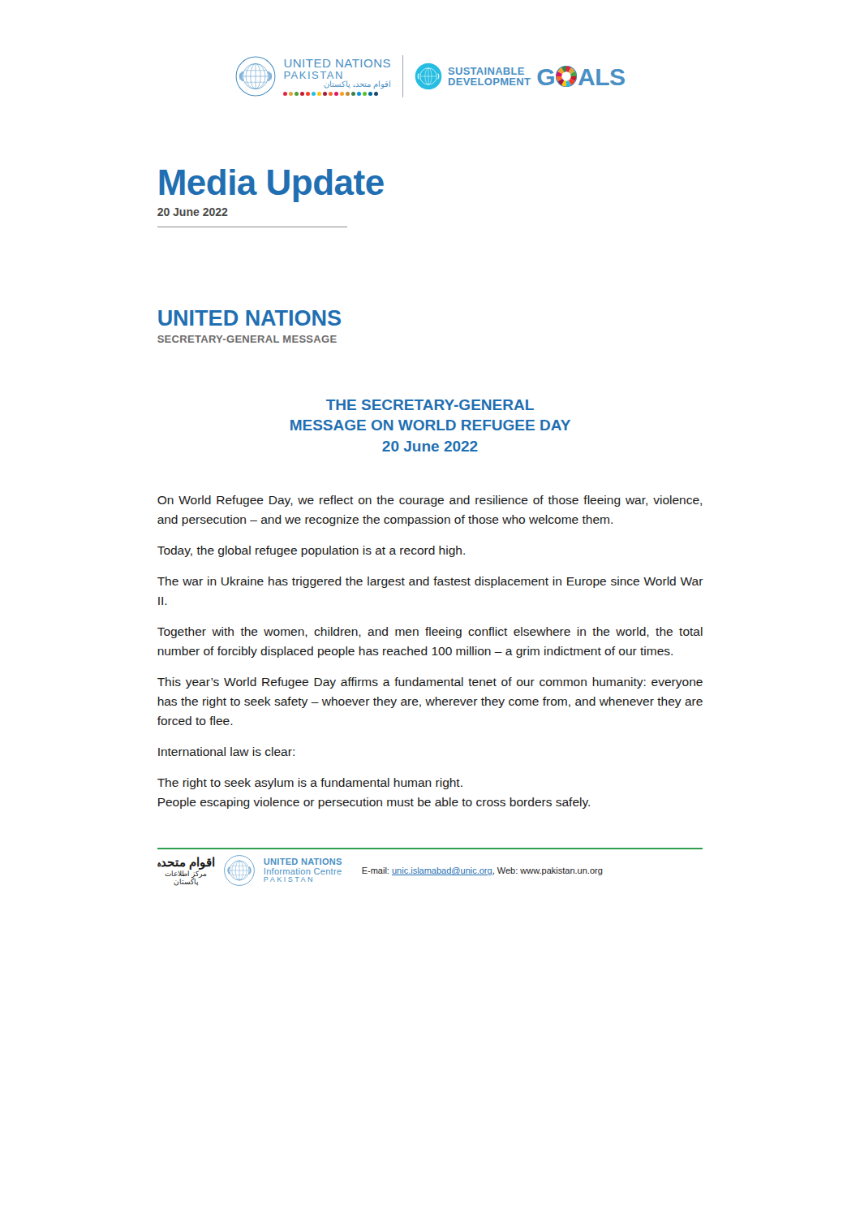UNITED NATIONS
PAKISTAN
اقوام متحدہ پاکستان
SUSTAINABLE
DEVELOPMENT
G ALS
Media Update
20 June 2022
UNITED NATIONS
SECRETARY-GENERAL MESSAGE
THE SECRETARY-GENERAL
MESSAGE ON WORLD REFUGEE DAY
20 June 2022
On World Refugee Day, we reflect on the courage and resilience of those fleeing war, violence, and persecution – and we recognize the compassion of those who welcome them.
Today, the global refugee population is at a record high.
The war in Ukraine has triggered the largest and fastest displacement in Europe since World War II.
Together with the women, children, and men fleeing conflict elsewhere in the world, the total number of forcibly displaced people has reached 100 million – a grim indictment of our times.
This year’s World Refugee Day affirms a fundamental tenet of our common humanity: everyone has the right to seek safety – whoever they are, wherever they come from, and whenever they are forced to flee.
International law is clear:
The right to seek asylum is a fundamental human right.
People escaping violence or persecution must be able to cross borders safely.
اقوام متحدہ
مرکزِ اطلاعات
پاکستان
UNITED NATIONS
Information Centre
PAKISTAN
E-mail: unic.islamabad@unic.org, Web: www.pakistan.un.org